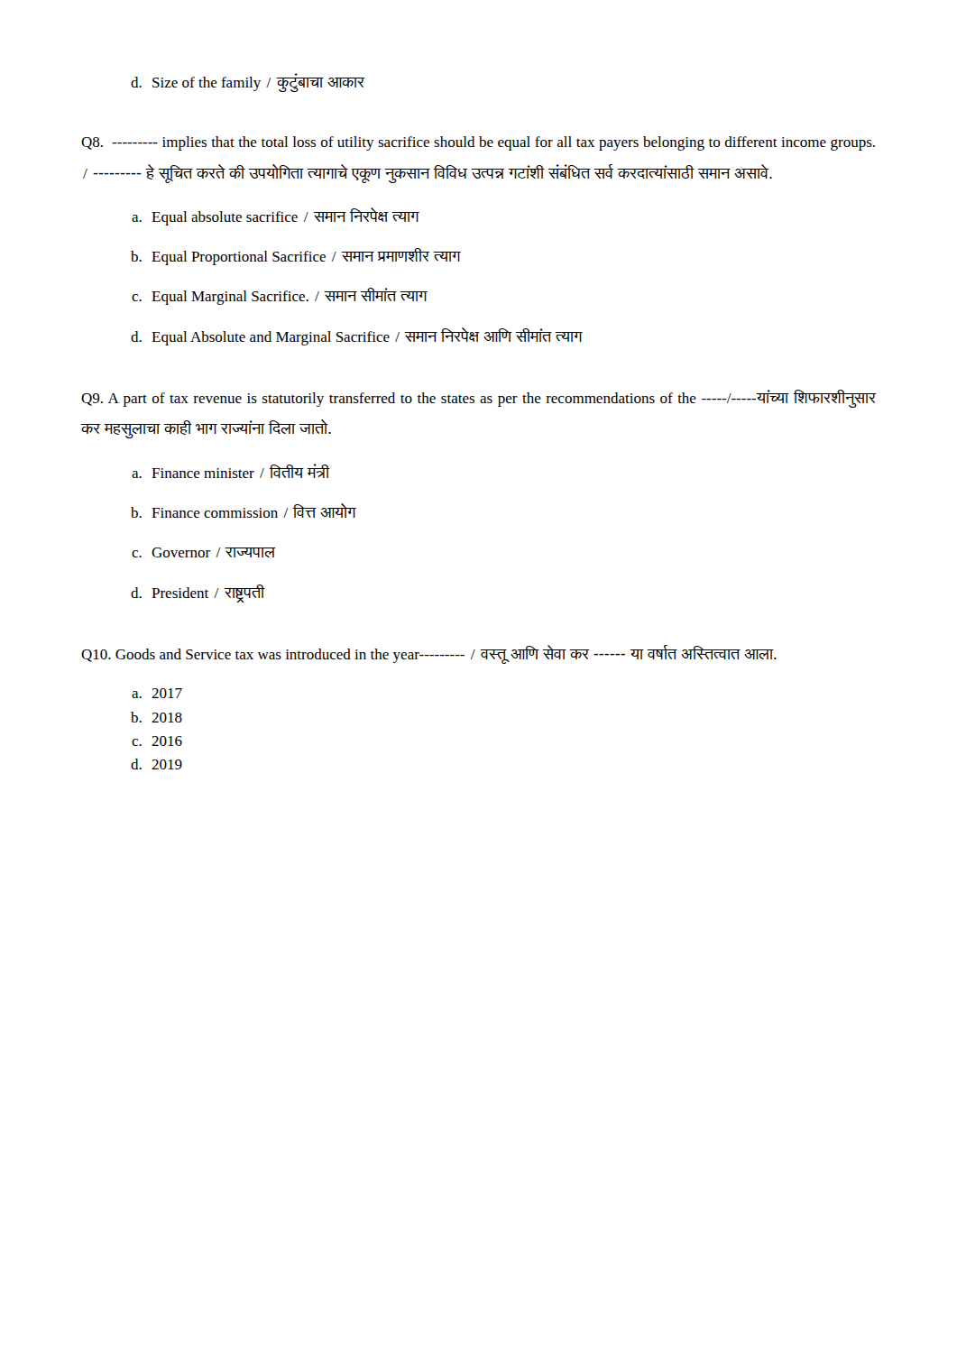Size of the family / कुटुंबाचा आकार
Q8. --------- implies that the total loss of utility sacrifice should be equal for all tax payers belonging to different income groups. / --------- हे सूचित करते की उपयोगिता त्यागाचे एकूण नुकसान विविध उत्पन्न गटांशी संबंधित सर्व करदात्यांसाठी समान असावे.
Equal absolute sacrifice / समान निरपेक्ष त्याग
Equal Proportional Sacrifice / समान प्रमाणशीर त्याग
Equal Marginal Sacrifice. / समान सीमांत त्याग
Equal Absolute and Marginal Sacrifice / समान निरपेक्ष आणि सीमांत त्याग
Q9. A part of tax revenue is statutorily transferred to the states as per the recommendations of the -----/-----यांच्या शिफारशीनुसार कर महसुलाचा काही भाग राज्यांना दिला जातो.
Finance minister / वितीय मंत्री
Finance commission / वित्त आयोग
Governor / राज्यपाल
President / राष्ट्रपती
Q10. Goods and Service tax was introduced in the year--------- / वस्तू आणि सेवा कर ------ या वर्षात अस्तित्वात आला.
2017
2018
2016
2019